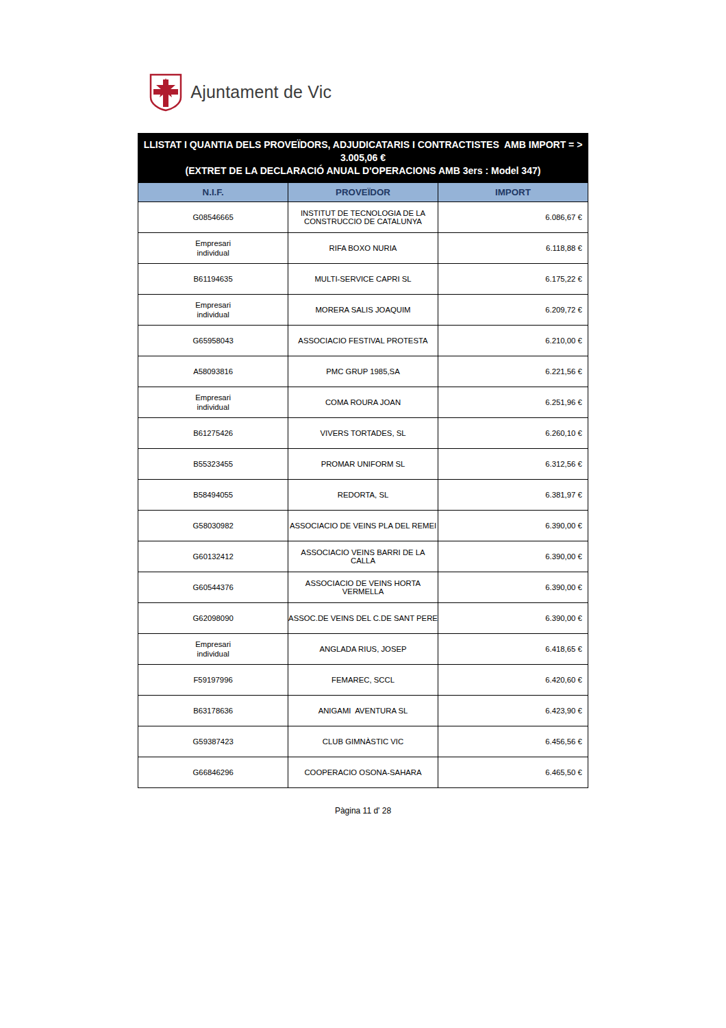Ajuntament de Vic
| LLISTAT I QUANTIA DELS PROVEÏDORS, ADJUDICATARIS I CONTRACTISTES AMB IMPORT = > 3.005,06 € (EXTRET DE LA DECLARACIÓ ANUAL D'OPERACIONS AMB 3ers : Model 347) |
| N.I.F. | PROVEÏDOR | IMPORT |
| G08546665 | INSTITUT DE TECNOLOGIA DE LA CONSTRUCCIO DE CATALUNYA | 6.086,67 € |
| Empresari individual | RIFA BOXO NURIA | 6.118,88 € |
| B61194635 | MULTI-SERVICE CAPRI SL | 6.175,22 € |
| Empresari individual | MORERA SALIS JOAQUIM | 6.209,72 € |
| G65958043 | ASSOCIACIO FESTIVAL PROTESTA | 6.210,00 € |
| A58093816 | PMC GRUP 1985,SA | 6.221,56 € |
| Empresari individual | COMA ROURA JOAN | 6.251,96 € |
| B61275426 | VIVERS TORTADES, SL | 6.260,10 € |
| B55323455 | PROMAR UNIFORM SL | 6.312,56 € |
| B58494055 | REDORTA, SL | 6.381,97 € |
| G58030982 | ASSOCIACIO DE VEINS PLA DEL REMEI | 6.390,00 € |
| G60132412 | ASSOCIACIO VEINS BARRI DE LA CALLA | 6.390,00 € |
| G60544376 | ASSOCIACIO DE VEINS HORTA VERMELLA | 6.390,00 € |
| G62098090 | ASSOC.DE VEINS DEL C.DE SANT PERE | 6.390,00 € |
| Empresari individual | ANGLADA RIUS, JOSEP | 6.418,65 € |
| F59197996 | FEMAREC, SCCL | 6.420,60 € |
| B63178636 | ANIGAMI AVENTURA SL | 6.423,90 € |
| G59387423 | CLUB GIMNÀSTIC VIC | 6.456,56 € |
| G66846296 | COOPERACIO OSONA-SAHARA | 6.465,50 € |
Pàgina 11 d' 28